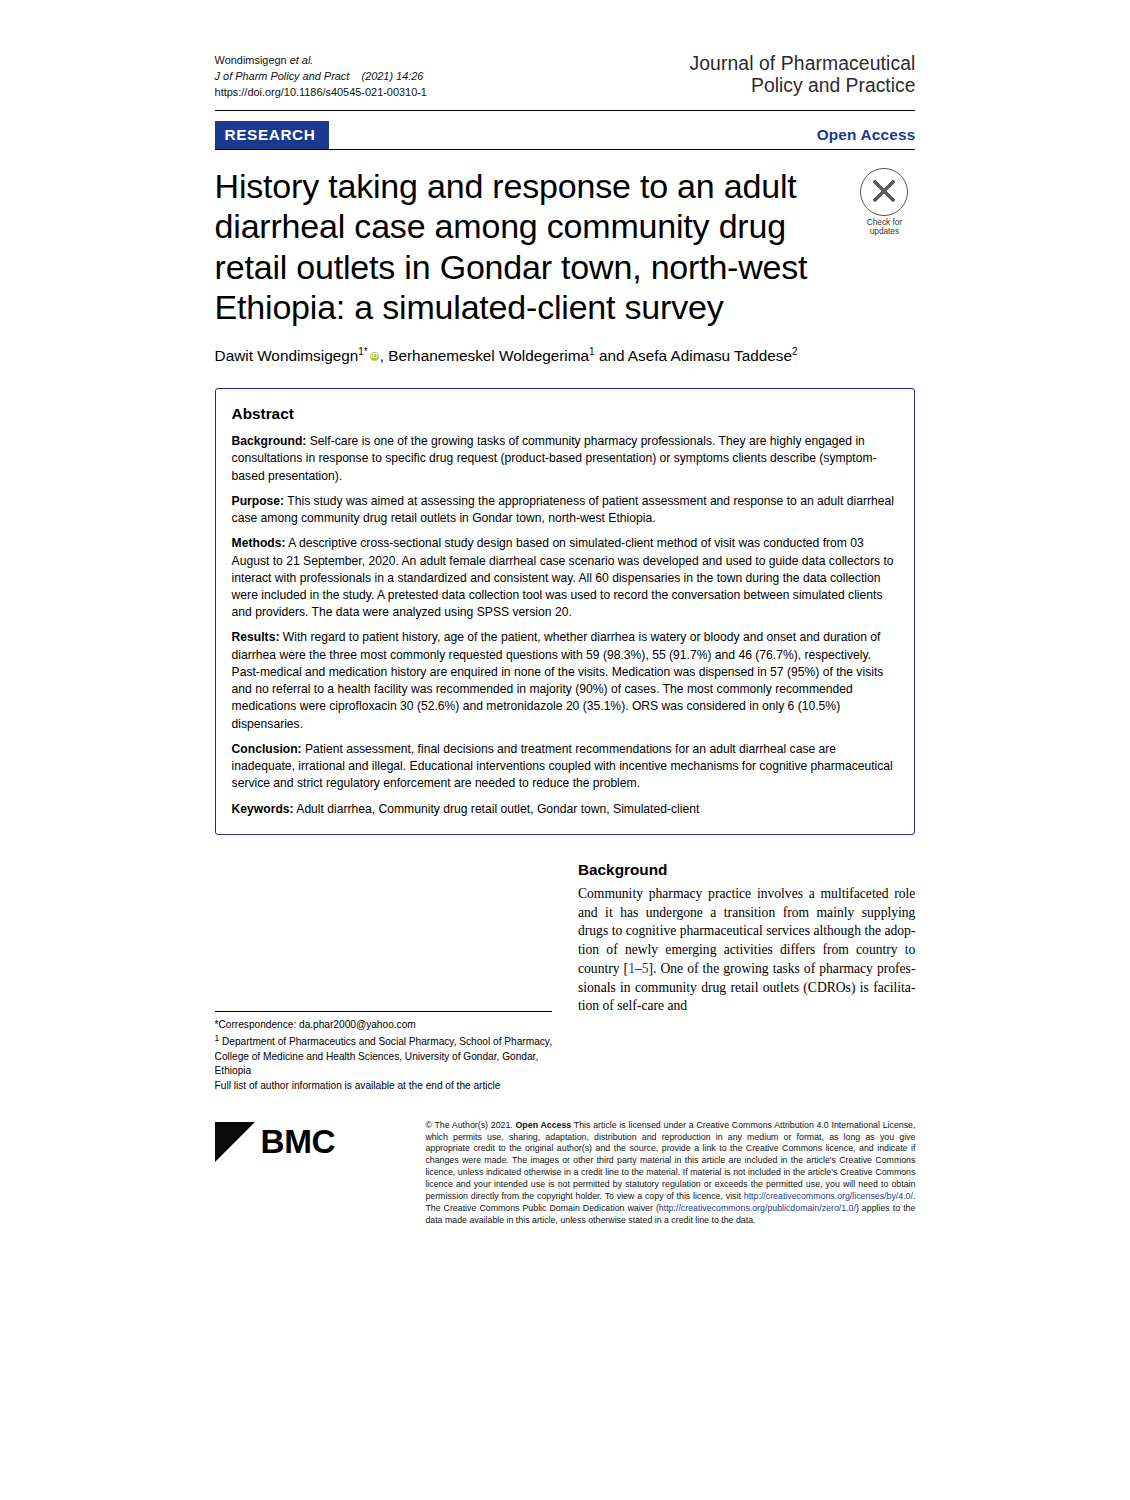Wondimsigegn et al.
J of Pharm Policy and Pract (2021) 14:26
https://doi.org/10.1186/s40545-021-00310-1
Journal of Pharmaceutical
Policy and Practice
RESEARCH
Open Access
History taking and response to an adult diarrheal case among community drug retail outlets in Gondar town, north-west Ethiopia: a simulated-client survey
Check for
updates
Dawit Wondimsigegn1* , Berhanemeskel Woldegerima1 and Asefa Adimasu Taddese2
Abstract
Background: Self-care is one of the growing tasks of community pharmacy professionals. They are highly engaged in consultations in response to specific drug request (product-based presentation) or symptoms clients describe (symptom-based presentation).
Purpose: This study was aimed at assessing the appropriateness of patient assessment and response to an adult diarrheal case among community drug retail outlets in Gondar town, north-west Ethiopia.
Methods: A descriptive cross-sectional study design based on simulated-client method of visit was conducted from 03 August to 21 September, 2020. An adult female diarrheal case scenario was developed and used to guide data collectors to interact with professionals in a standardized and consistent way. All 60 dispensaries in the town during the data collection were included in the study. A pretested data collection tool was used to record the conversation between simulated clients and providers. The data were analyzed using SPSS version 20.
Results: With regard to patient history, age of the patient, whether diarrhea is watery or bloody and onset and duration of diarrhea were the three most commonly requested questions with 59 (98.3%), 55 (91.7%) and 46 (76.7%), respectively. Past-medical and medication history are enquired in none of the visits. Medication was dispensed in 57 (95%) of the visits and no referral to a health facility was recommended in majority (90%) of cases. The most commonly recommended medications were ciprofloxacin 30 (52.6%) and metronidazole 20 (35.1%). ORS was considered in only 6 (10.5%) dispensaries.
Conclusion: Patient assessment, final decisions and treatment recommendations for an adult diarrheal case are inadequate, irrational and illegal. Educational interventions coupled with incentive mechanisms for cognitive pharmaceutical service and strict regulatory enforcement are needed to reduce the problem.
Keywords: Adult diarrhea, Community drug retail outlet, Gondar town, Simulated-client
*Correspondence: da.phar2000@yahoo.com
1 Department of Pharmaceutics and Social Pharmacy, School of Pharmacy, College of Medicine and Health Sciences, University of Gondar, Gondar, Ethiopia
Full list of author information is available at the end of the article
Background
Community pharmacy practice involves a multifaceted role and it has undergone a transition from mainly supplying drugs to cognitive pharmaceutical services although the adoption of newly emerging activities differs from country to country [1–5]. One of the growing tasks of pharmacy professionals in community drug retail outlets (CDROs) is facilitation of self-care and
BMC
© The Author(s) 2021. Open Access This article is licensed under a Creative Commons Attribution 4.0 International License, which permits use, sharing, adaptation, distribution and reproduction in any medium or format, as long as you give appropriate credit to the original author(s) and the source, provide a link to the Creative Commons licence, and indicate if changes were made. The images or other third party material in this article are included in the article's Creative Commons licence, unless indicated otherwise in a credit line to the material. If material is not included in the article's Creative Commons licence and your intended use is not permitted by statutory regulation or exceeds the permitted use, you will need to obtain permission directly from the copyright holder. To view a copy of this licence, visit http://creativecommons.org/licenses/by/4.0/. The Creative Commons Public Domain Dedication waiver (http://creativecommons.org/publicdomain/zero/1.0/) applies to the data made available in this article, unless otherwise stated in a credit line to the data.